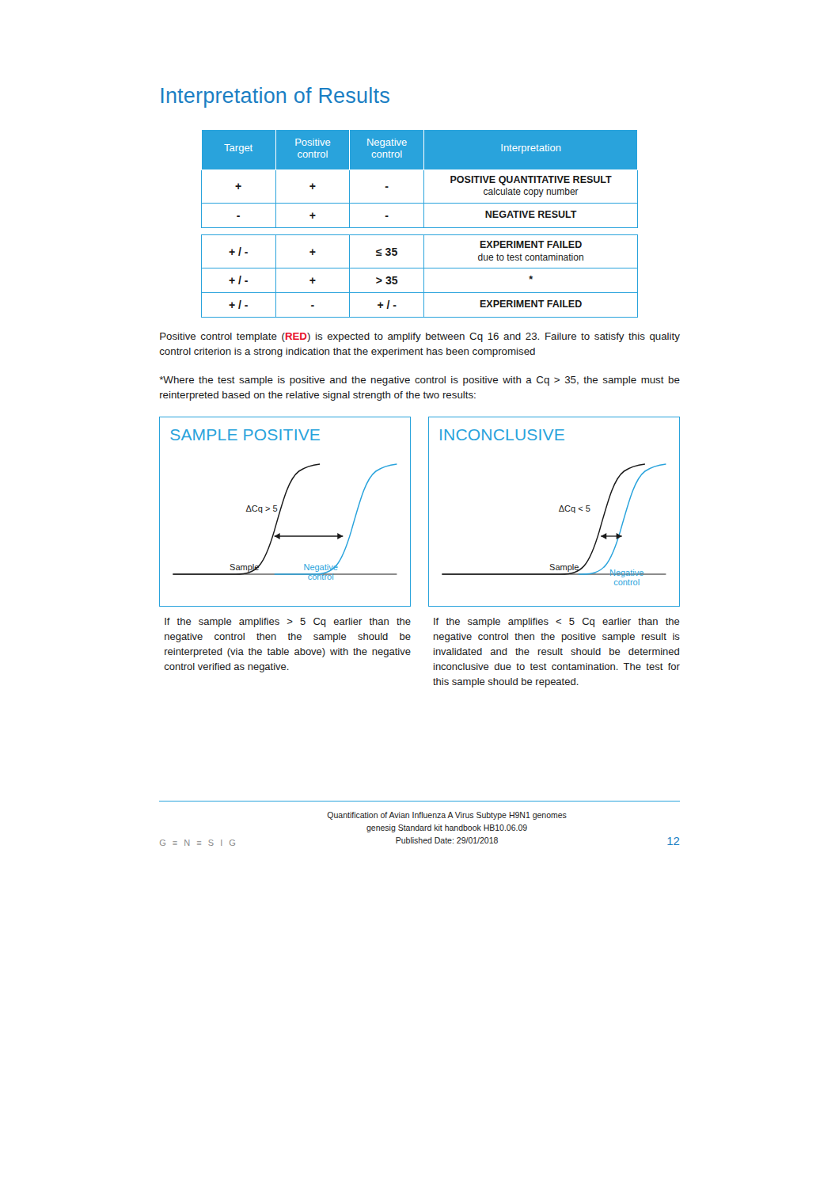Interpretation of Results
| Target | Positive control | Negative control | Interpretation |
| --- | --- | --- | --- |
| + | + | - | POSITIVE QUANTITATIVE RESULT calculate copy number |
| - | + | - | NEGATIVE RESULT |
| + / - | + | ≤ 35 | EXPERIMENT FAILED due to test contamination |
| + / - | + | > 35 | * |
| + / - | - | + / - | EXPERIMENT FAILED |
Positive control template (RED) is expected to amplify between Cq 16 and 23. Failure to satisfy this quality control criterion is a strong indication that the experiment has been compromised
*Where the test sample is positive and the negative control is positive with a Cq > 35, the sample must be reinterpreted based on the relative signal strength of the two results:
SAMPLE POSITIVE
ΔCq > 5
Sample
Negative
control
INCONCLUSIVE
ΔCq < 5
Sample
Negative
control
If the sample amplifies > 5 Cq earlier than the negative control then the sample should be reinterpreted (via the table above) with the negative control verified as negative.
If the sample amplifies < 5 Cq earlier than the negative control then the positive sample result is invalidated and the result should be determined inconclusive due to test contamination. The test for this sample should be repeated.
G ≡ N ≡ S I G
Quantification of Avian Influenza A Virus Subtype H9N1 genomes
genesig Standard kit handbook HB10.06.09
Published Date: 29/01/2018
12